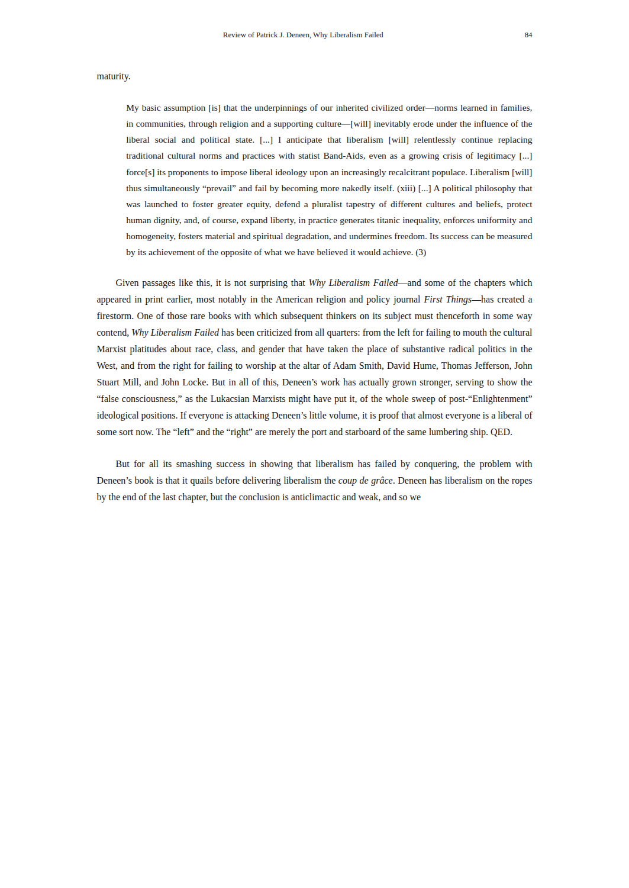Review of Patrick J. Deneen, Why Liberalism Failed 84
maturity.
My basic assumption [is] that the underpinnings of our inherited civilized order—norms learned in families, in communities, through religion and a supporting culture—[will] inevitably erode under the influence of the liberal social and political state. [...] I anticipate that liberalism [will] relentlessly continue replacing traditional cultural norms and practices with statist Band-Aids, even as a growing crisis of legitimacy [...] force[s] its proponents to impose liberal ideology upon an increasingly recalcitrant populace. Liberalism [will] thus simultaneously “prevail” and fail by becoming more nakedly itself. (xiii) [...] A political philosophy that was launched to foster greater equity, defend a pluralist tapestry of different cultures and beliefs, protect human dignity, and, of course, expand liberty, in practice generates titanic inequality, enforces uniformity and homogeneity, fosters material and spiritual degradation, and undermines freedom. Its success can be measured by its achievement of the opposite of what we have believed it would achieve. (3)
Given passages like this, it is not surprising that Why Liberalism Failed—and some of the chapters which appeared in print earlier, most notably in the American religion and policy journal First Things—has created a firestorm. One of those rare books with which subsequent thinkers on its subject must thenceforth in some way contend, Why Liberalism Failed has been criticized from all quarters: from the left for failing to mouth the cultural Marxist platitudes about race, class, and gender that have taken the place of substantive radical politics in the West, and from the right for failing to worship at the altar of Adam Smith, David Hume, Thomas Jefferson, John Stuart Mill, and John Locke. But in all of this, Deneen’s work has actually grown stronger, serving to show the “false consciousness,” as the Lukacsian Marxists might have put it, of the whole sweep of post-“Enlightenment” ideological positions. If everyone is attacking Deneen’s little volume, it is proof that almost everyone is a liberal of some sort now. The “left” and the “right” are merely the port and starboard of the same lumbering ship. QED.
But for all its smashing success in showing that liberalism has failed by conquering, the problem with Deneen’s book is that it quails before delivering liberalism the coup de grâce. Deneen has liberalism on the ropes by the end of the last chapter, but the conclusion is anticlimactic and weak, and so we